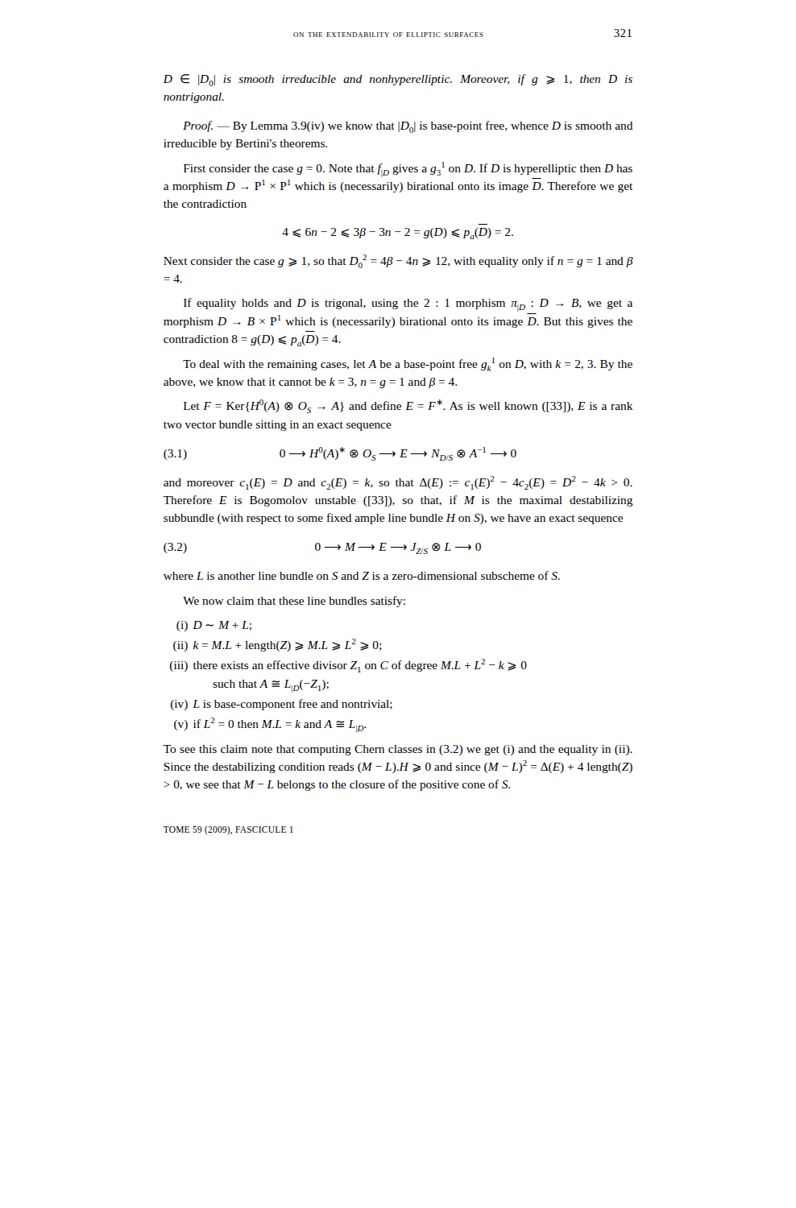on the extendability of elliptic surfaces 321
D ∈ |D0| is smooth irreducible and nonhyperelliptic. Moreover, if g ⩾ 1, then D is nontrigonal.
Proof. — By Lemma 3.9(iv) we know that |D0| is base-point free, whence D is smooth and irreducible by Bertini's theorems.
First consider the case g = 0. Note that f|D gives a g31 on D. If D is hyperelliptic then D has a morphism D → P1 × P1 which is (necessarily) birational onto its image D. Therefore we get the contradiction
4 ⩽ 6n − 2 ⩽ 3β − 3n − 2 = g(D) ⩽ pa(D) = 2.
Next consider the case g ⩾ 1, so that D02 = 4β − 4n ⩾ 12, with equality only if n = g = 1 and β = 4.
If equality holds and D is trigonal, using the 2 : 1 morphism π|D : D → B, we get a morphism D → B × P1 which is (necessarily) birational onto its image D. But this gives the contradiction 8 = g(D) ⩽ pa(D) = 4.
To deal with the remaining cases, let A be a base-point free gk1 on D, with k = 2, 3. By the above, we know that it cannot be k = 3, n = g = 1 and β = 4.
Let F = Ker{H0(A) ⊗ OS → A} and define E = F∗. As is well known ([33]), E is a rank two vector bundle sitting in an exact sequence
(3.1) 0 ⟶ H0(A)∗ ⊗ OS ⟶ E ⟶ ND/S ⊗ A−1 ⟶ 0
and moreover c1(E) = D and c2(E) = k, so that Δ(E) := c1(E)2 − 4c2(E) = D2 − 4k > 0. Therefore E is Bogomolov unstable ([33]), so that, if M is the maximal destabilizing subbundle (with respect to some fixed ample line bundle H on S), we have an exact sequence
(3.2) 0 ⟶ M ⟶ E ⟶ JZ/S ⊗ L ⟶ 0
where L is another line bundle on S and Z is a zero-dimensional subscheme of S.
We now claim that these line bundles satisfy:
(i) D ∼ M + L;
(ii) k = M.L + length(Z) ⩾ M.L ⩾ L2 ⩾ 0;
(iii) there exists an effective divisor Z1 on C of degree M.L + L2 − k ⩾ 0 such that A ≅ L|D(−Z1);
(iv) L is base-component free and nontrivial;
(v) if L2 = 0 then M.L = k and A ≅ L|D.
To see this claim note that computing Chern classes in (3.2) we get (i) and the equality in (ii). Since the destabilizing condition reads (M − L).H ⩾ 0 and since (M − L)2 = Δ(E) + 4 length(Z) > 0, we see that M − L belongs to the closure of the positive cone of S.
TOME 59 (2009), FASCICULE 1